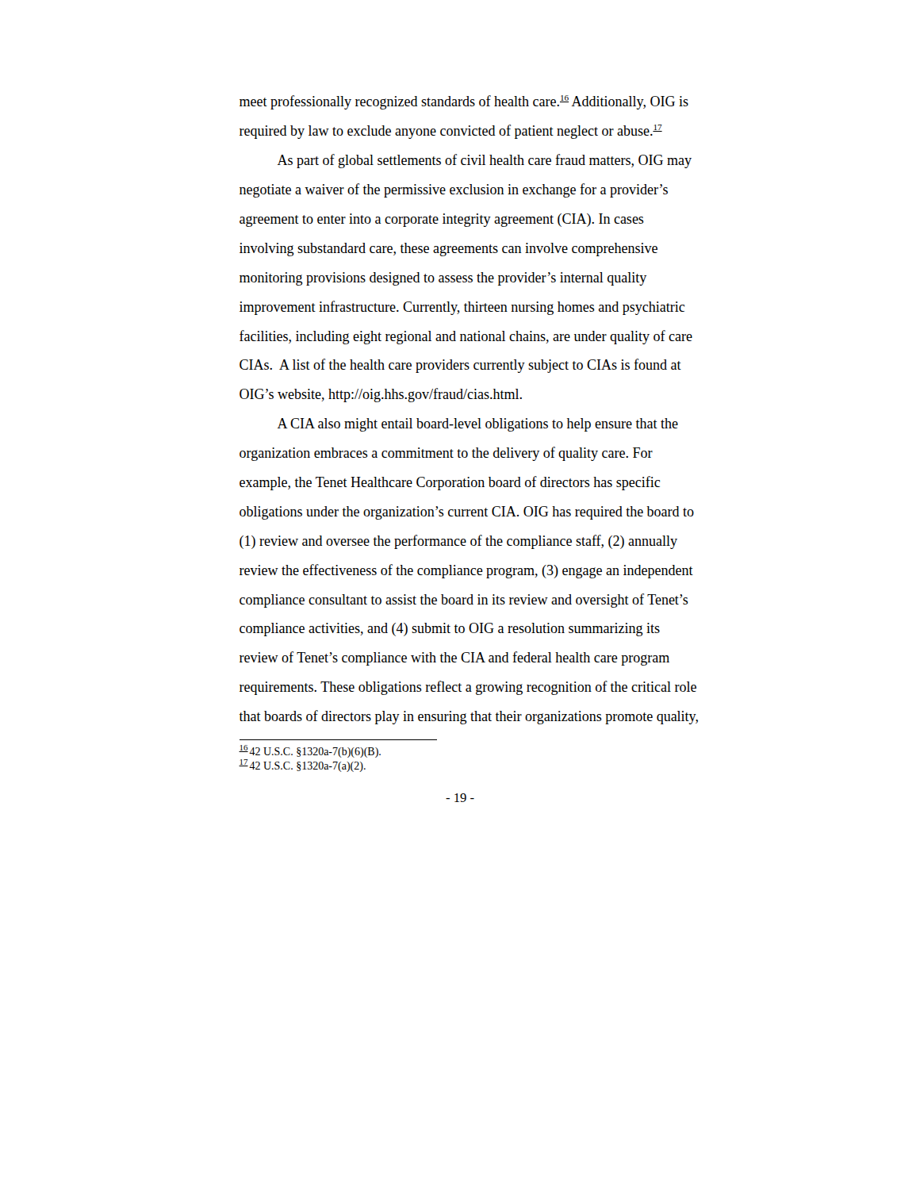meet professionally recognized standards of health care.16 Additionally, OIG is required by law to exclude anyone convicted of patient neglect or abuse.17
As part of global settlements of civil health care fraud matters, OIG may negotiate a waiver of the permissive exclusion in exchange for a provider’s agreement to enter into a corporate integrity agreement (CIA). In cases involving substandard care, these agreements can involve comprehensive monitoring provisions designed to assess the provider’s internal quality improvement infrastructure. Currently, thirteen nursing homes and psychiatric facilities, including eight regional and national chains, are under quality of care CIAs. A list of the health care providers currently subject to CIAs is found at OIG’s website, http://oig.hhs.gov/fraud/cias.html.
A CIA also might entail board-level obligations to help ensure that the organization embraces a commitment to the delivery of quality care. For example, the Tenet Healthcare Corporation board of directors has specific obligations under the organization’s current CIA. OIG has required the board to (1) review and oversee the performance of the compliance staff, (2) annually review the effectiveness of the compliance program, (3) engage an independent compliance consultant to assist the board in its review and oversight of Tenet’s compliance activities, and (4) submit to OIG a resolution summarizing its review of Tenet’s compliance with the CIA and federal health care program requirements. These obligations reflect a growing recognition of the critical role that boards of directors play in ensuring that their organizations promote quality,
1642 U.S.C. §1320a-7(b)(6)(B).
1742 U.S.C. §1320a-7(a)(2).
- 19 -